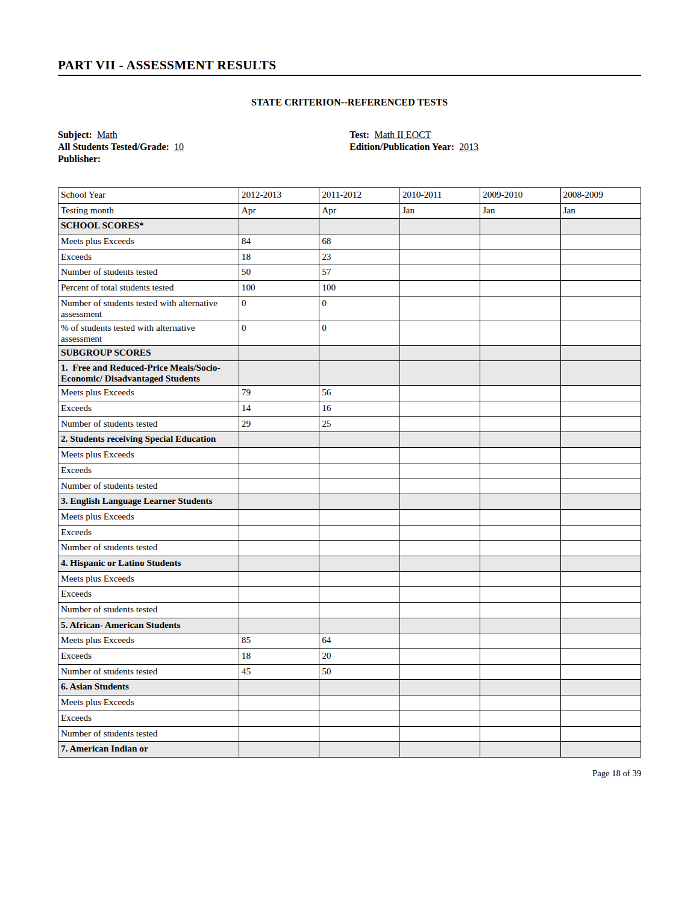PART VII - ASSESSMENT RESULTS
STATE CRITERION--REFERENCED TESTS
| Subject: Math | Test: Math II EOCT |
| All Students Tested/Grade: 10 | Edition/Publication Year: 2013 |
| Publisher: | |
| School Year | 2012-2013 | 2011-2012 | 2010-2011 | 2009-2010 | 2008-2009 |
| Testing month | Apr | Apr | Jan | Jan | Jan |
| SCHOOL SCORES* | | | | | |
| Meets plus Exceeds | 84 | 68 | | | |
| Exceeds | 18 | 23 | | | |
| Number of students tested | 50 | 57 | | | |
| Percent of total students tested | 100 | 100 | | | |
| Number of students tested with alternative assessment | 0 | 0 | | | |
| % of students tested with alternative assessment | 0 | 0 | | | |
| SUBGROUP SCORES | | | | | |
| 1. Free and Reduced-Price Meals/Socio-Economic/ Disadvantaged Students | | | | | |
| Meets plus Exceeds | 79 | 56 | | | |
| Exceeds | 14 | 16 | | | |
| Number of students tested | 29 | 25 | | | |
| 2. Students receiving Special Education | | | | | |
| Meets plus Exceeds | | | | | |
| Exceeds | | | | | |
| Number of students tested | | | | | |
| 3. English Language Learner Students | | | | | |
| Meets plus Exceeds | | | | | |
| Exceeds | | | | | |
| Number of students tested | | | | | |
| 4. Hispanic or Latino Students | | | | | |
| Meets plus Exceeds | | | | | |
| Exceeds | | | | | |
| Number of students tested | | | | | |
| 5. African- American Students | | | | | |
| Meets plus Exceeds | 85 | 64 | | | |
| Exceeds | 18 | 20 | | | |
| Number of students tested | 45 | 50 | | | |
| 6. Asian Students | | | | | |
| Meets plus Exceeds | | | | | |
| Exceeds | | | | | |
| Number of students tested | | | | | |
| 7. American Indian or | | | | | |
Page 18 of 39